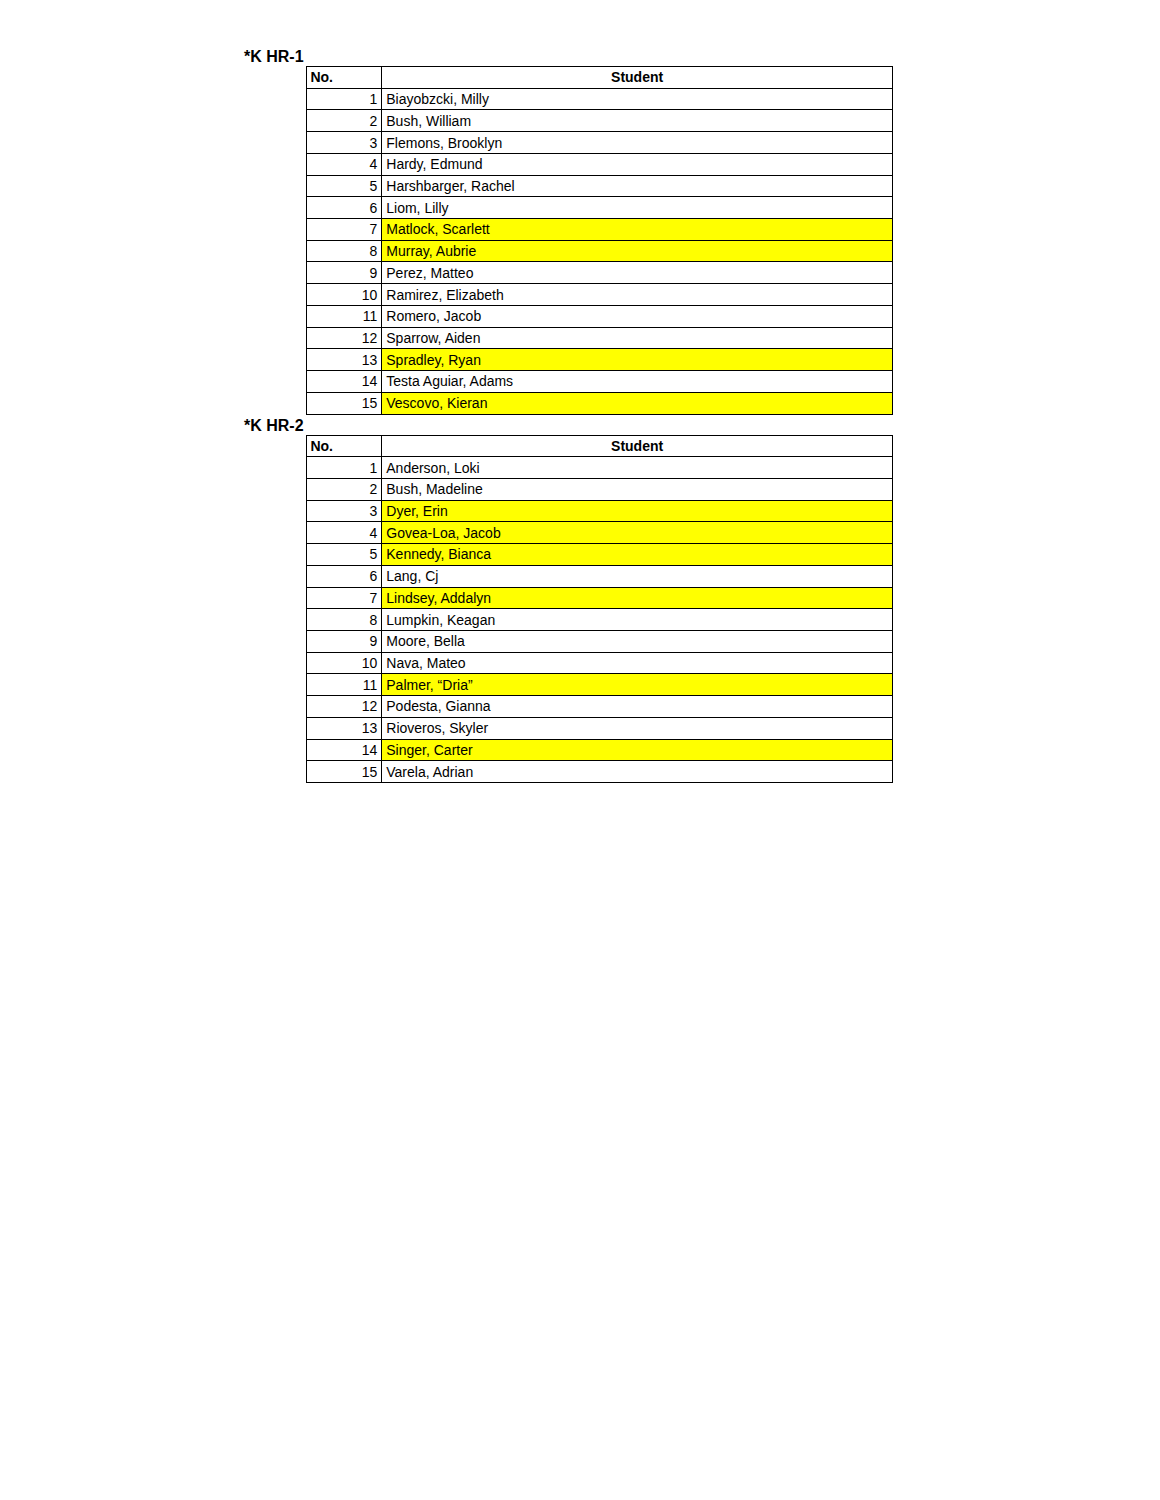*K HR-1
| No. | Student |
| --- | --- |
| 1 | Biayobzcki, Milly |
| 2 | Bush, William |
| 3 | Flemons, Brooklyn |
| 4 | Hardy, Edmund |
| 5 | Harshbarger, Rachel |
| 6 | Liom, Lilly |
| 7 | Matlock, Scarlett |
| 8 | Murray, Aubrie |
| 9 | Perez, Matteo |
| 10 | Ramirez, Elizabeth |
| 11 | Romero, Jacob |
| 12 | Sparrow, Aiden |
| 13 | Spradley, Ryan |
| 14 | Testa Aguiar, Adams |
| 15 | Vescovo, Kieran |
*K HR-2
| No. | Student |
| --- | --- |
| 1 | Anderson, Loki |
| 2 | Bush, Madeline |
| 3 | Dyer, Erin |
| 4 | Govea-Loa, Jacob |
| 5 | Kennedy, Bianca |
| 6 | Lang, Cj |
| 7 | Lindsey, Addalyn |
| 8 | Lumpkin, Keagan |
| 9 | Moore, Bella |
| 10 | Nava, Mateo |
| 11 | Palmer, “Dria” |
| 12 | Podesta, Gianna |
| 13 | Rioveros, Skyler |
| 14 | Singer, Carter |
| 15 | Varela, Adrian |